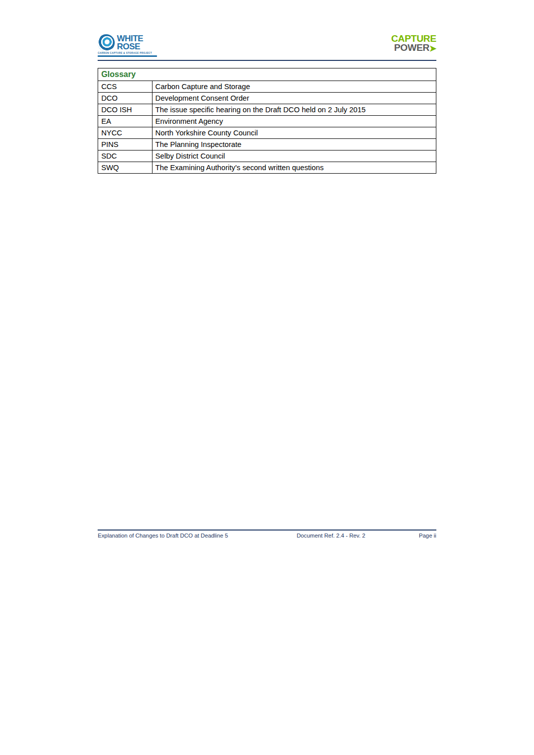WHITE
ROSE
CARBON CAPTURE & STORAGE PROJECT
CAPTURE
POWER➤
| Glossary |
| --- |
| CCS | Carbon Capture and Storage |
| DCO | Development Consent Order |
| DCO ISH | The issue specific hearing on the Draft DCO held on 2 July 2015 |
| EA | Environment Agency |
| NYCC | North Yorkshire County Council |
| PINS | The Planning Inspectorate |
| SDC | Selby District Council |
| SWQ | The Examining Authority's second written questions |
Explanation of Changes to Draft DCO at Deadline 5
Document Ref. 2.4 - Rev. 2
Page ii